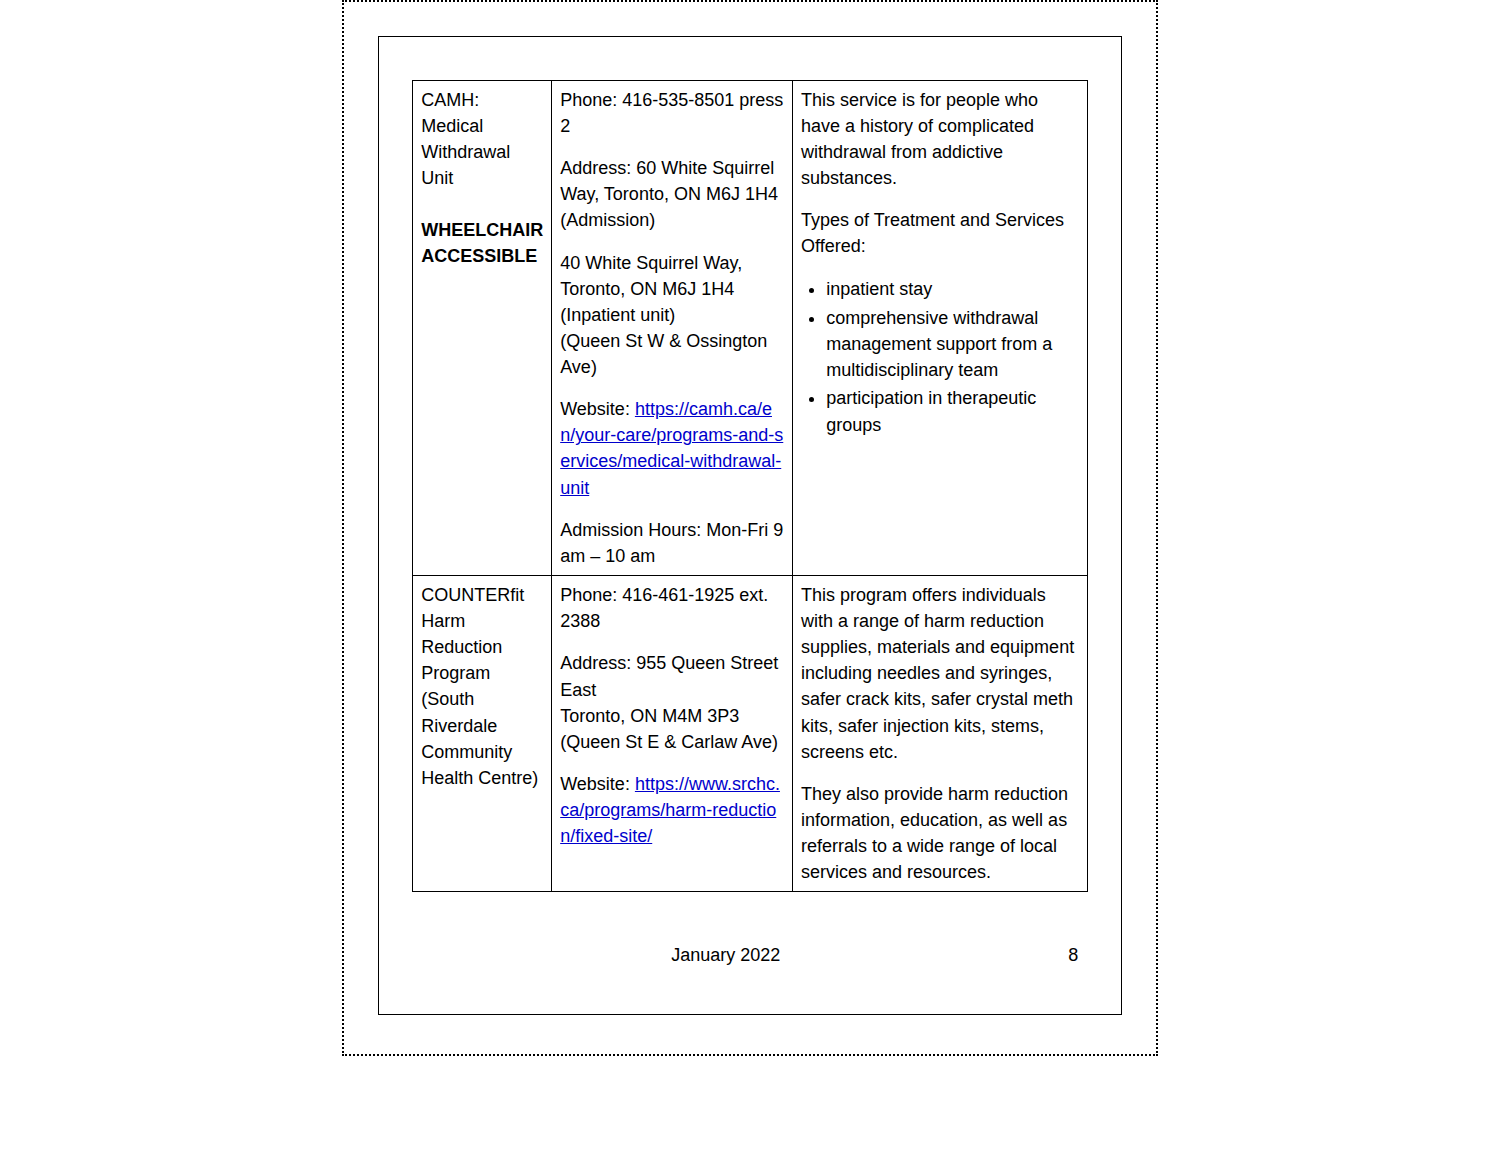| CAMH: Medical Withdrawal Unit WHEELCHAIR ACCESSIBLE | Phone: 416-535-8501 press 2 Address: 60 White Squirrel Way, Toronto, ON M6J 1H4 (Admission) 40 White Squirrel Way, Toronto, ON M6J 1H4 (Inpatient unit) (Queen St W & Ossington Ave) Website: https://camh.ca/en/your-care/programs-and-services/medical-withdrawal-unit Admission Hours: Mon-Fri 9 am – 10 am | This service is for people who have a history of complicated withdrawal from addictive substances. Types of Treatment and Services Offered: inpatient stay comprehensive withdrawal management support from a multidisciplinary team participation in therapeutic groups |
| COUNTERfit Harm Reduction Program (South Riverdale Community Health Centre) | Phone: 416-461-1925 ext. 2388 Address: 955 Queen Street East Toronto, ON M4M 3P3 (Queen St E & Carlaw Ave) Website: https://www.srchc.ca/programs/harm-reduction/fixed-site/ | This program offers individuals with a range of harm reduction supplies, materials and equipment including needles and syringes, safer crack kits, safer crystal meth kits, safer injection kits, stems, screens etc. They also provide harm reduction information, education, as well as referrals to a wide range of local services and resources. |
January 2022 8